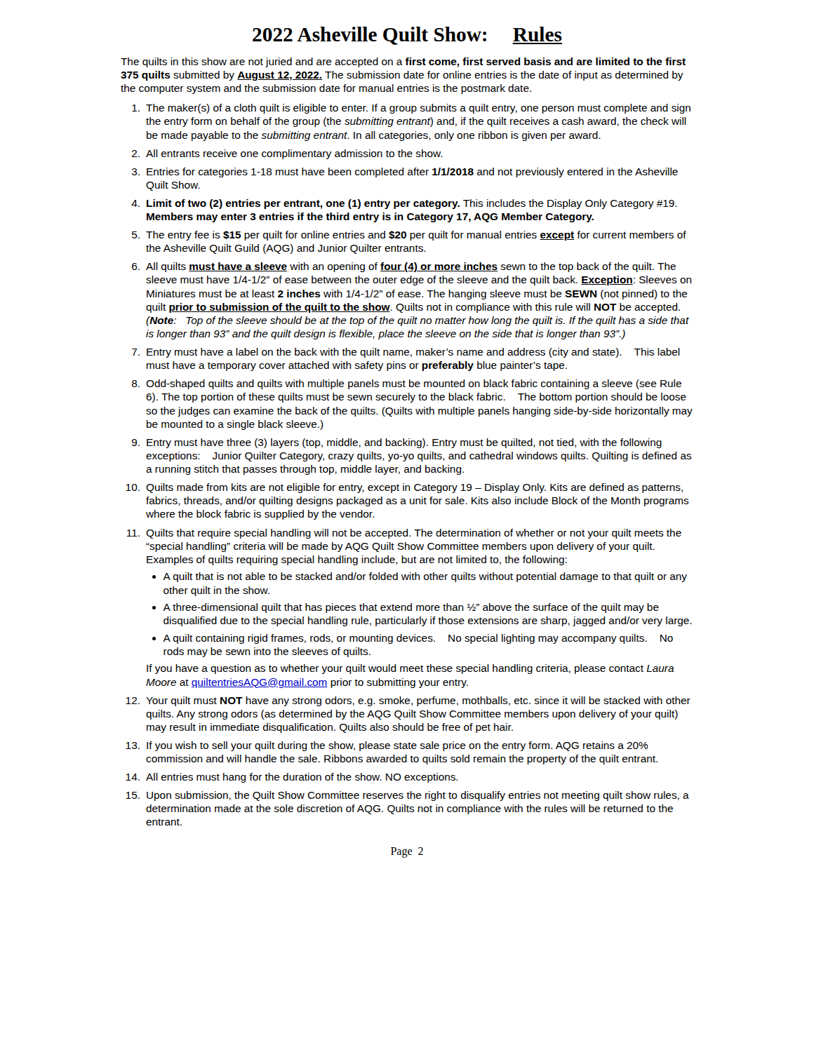2022 Asheville Quilt Show:Rules
The quilts in this show are not juried and are accepted on a first come, first served basis and are limited to the first 375 quilts submitted by August 12, 2022. The submission date for online entries is the date of input as determined by the computer system and the submission date for manual entries is the postmark date.
The maker(s) of a cloth quilt is eligible to enter. If a group submits a quilt entry, one person must complete and sign the entry form on behalf of the group (the submitting entrant) and, if the quilt receives a cash award, the check will be made payable to the submitting entrant. In all categories, only one ribbon is given per award.
All entrants receive one complimentary admission to the show.
Entries for categories 1-18 must have been completed after 1/1/2018 and not previously entered in the Asheville Quilt Show.
Limit of two (2) entries per entrant, one (1) entry per category. This includes the Display Only Category #19. Members may enter 3 entries if the third entry is in Category 17, AQG Member Category.
The entry fee is $15 per quilt for online entries and $20 per quilt for manual entries except for current members of the Asheville Quilt Guild (AQG) and Junior Quilter entrants.
All quilts must have a sleeve with an opening of four (4) or more inches sewn to the top back of the quilt. The sleeve must have 1/4-1/2” of ease between the outer edge of the sleeve and the quilt back. Exception: Sleeves on Miniatures must be at least 2 inches with 1/4-1/2” of ease. The hanging sleeve must be SEWN (not pinned) to the quilt prior to submission of the quilt to the show. Quilts not in compliance with this rule will NOT be accepted. (Note: Top of the sleeve should be at the top of the quilt no matter how long the quilt is. If the quilt has a side that is longer than 93” and the quilt design is flexible, place the sleeve on the side that is longer than 93”.)
Entry must have a label on the back with the quilt name, maker’s name and address (city and state). This label must have a temporary cover attached with safety pins or preferably blue painter’s tape.
Odd-shaped quilts and quilts with multiple panels must be mounted on black fabric containing a sleeve (see Rule 6). The top portion of these quilts must be sewn securely to the black fabric. The bottom portion should be loose so the judges can examine the back of the quilts. (Quilts with multiple panels hanging side-by-side horizontally may be mounted to a single black sleeve.)
Entry must have three (3) layers (top, middle, and backing). Entry must be quilted, not tied, with the following exceptions: Junior Quilter Category, crazy quilts, yo-yo quilts, and cathedral windows quilts. Quilting is defined as a running stitch that passes through top, middle layer, and backing.
Quilts made from kits are not eligible for entry, except in Category 19 – Display Only. Kits are defined as patterns, fabrics, threads, and/or quilting designs packaged as a unit for sale. Kits also include Block of the Month programs where the block fabric is supplied by the vendor.
Quilts that require special handling will not be accepted. The determination of whether or not your quilt meets the “special handling” criteria will be made by AQG Quilt Show Committee members upon delivery of your quilt. Examples of quilts requiring special handling include, but are not limited to, the following:
A quilt that is not able to be stacked and/or folded with other quilts without potential damage to that quilt or any other quilt in the show.
A three-dimensional quilt that has pieces that extend more than ½” above the surface of the quilt may be disqualified due to the special handling rule, particularly if those extensions are sharp, jagged and/or very large.
A quilt containing rigid frames, rods, or mounting devices. No special lighting may accompany quilts. No rods may be sewn into the sleeves of quilts.
If you have a question as to whether your quilt would meet these special handling criteria, please contact Laura Moore at quiltentriesAQG@gmail.com prior to submitting your entry.
Your quilt must NOT have any strong odors, e.g. smoke, perfume, mothballs, etc. since it will be stacked with other quilts. Any strong odors (as determined by the AQG Quilt Show Committee members upon delivery of your quilt) may result in immediate disqualification. Quilts also should be free of pet hair.
If you wish to sell your quilt during the show, please state sale price on the entry form. AQG retains a 20% commission and will handle the sale. Ribbons awarded to quilts sold remain the property of the quilt entrant.
All entries must hang for the duration of the show. NO exceptions.
Upon submission, the Quilt Show Committee reserves the right to disqualify entries not meeting quilt show rules, a determination made at the sole discretion of AQG. Quilts not in compliance with the rules will be returned to the entrant.
Page 2